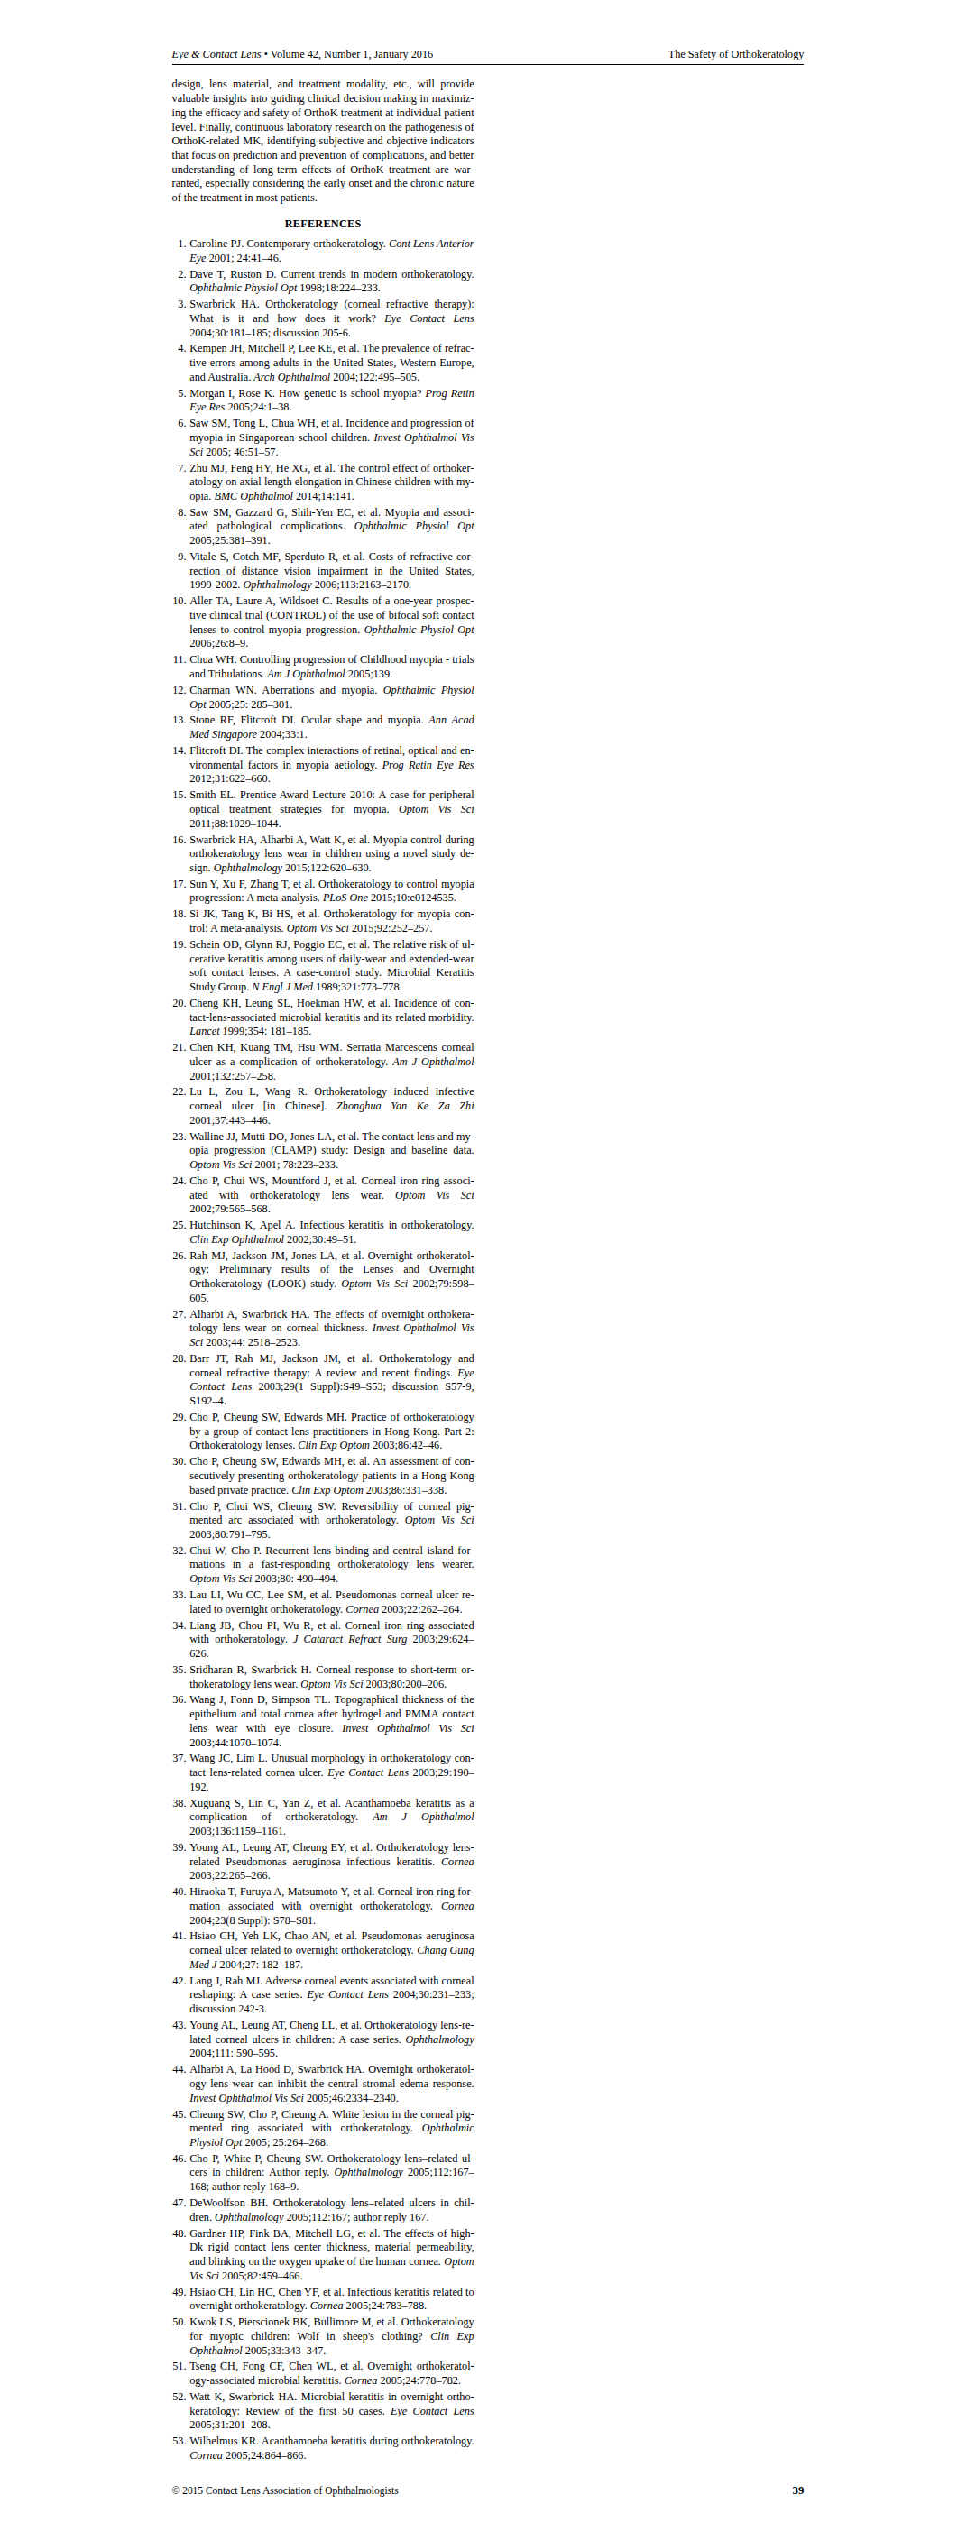Eye & Contact Lens • Volume 42, Number 1, January 2016
The Safety of Orthokeratology
design, lens material, and treatment modality, etc., will provide valuable insights into guiding clinical decision making in maximizing the efficacy and safety of OrthoK treatment at individual patient level. Finally, continuous laboratory research on the pathogenesis of OrthoK-related MK, identifying subjective and objective indicators that focus on prediction and prevention of complications, and better understanding of long-term effects of OrthoK treatment are warranted, especially considering the early onset and the chronic nature of the treatment in most patients.
REFERENCES
Caroline PJ. Contemporary orthokeratology. Cont Lens Anterior Eye 2001; 24:41–46.
Dave T, Ruston D. Current trends in modern orthokeratology. Ophthalmic Physiol Opt 1998;18:224–233.
Swarbrick HA. Orthokeratology (corneal refractive therapy): What is it and how does it work? Eye Contact Lens 2004;30:181–185; discussion 205-6.
Kempen JH, Mitchell P, Lee KE, et al. The prevalence of refractive errors among adults in the United States, Western Europe, and Australia. Arch Ophthalmol 2004;122:495–505.
Morgan I, Rose K. How genetic is school myopia? Prog Retin Eye Res 2005;24:1–38.
Saw SM, Tong L, Chua WH, et al. Incidence and progression of myopia in Singaporean school children. Invest Ophthalmol Vis Sci 2005; 46:51–57.
Zhu MJ, Feng HY, He XG, et al. The control effect of orthokeratology on axial length elongation in Chinese children with myopia. BMC Ophthalmol 2014;14:141.
Saw SM, Gazzard G, Shih-Yen EC, et al. Myopia and associated pathological complications. Ophthalmic Physiol Opt 2005;25:381–391.
Vitale S, Cotch MF, Sperduto R, et al. Costs of refractive correction of distance vision impairment in the United States, 1999-2002. Ophthalmology 2006;113:2163–2170.
Aller TA, Laure A, Wildsoet C. Results of a one-year prospective clinical trial (CONTROL) of the use of bifocal soft contact lenses to control myopia progression. Ophthalmic Physiol Opt 2006;26:8–9.
Chua WH. Controlling progression of Childhood myopia - trials and Tribulations. Am J Ophthalmol 2005;139.
Charman WN. Aberrations and myopia. Ophthalmic Physiol Opt 2005;25: 285–301.
Stone RF, Flitcroft DI. Ocular shape and myopia. Ann Acad Med Singapore 2004;33:1.
Flitcroft DI. The complex interactions of retinal, optical and environmental factors in myopia aetiology. Prog Retin Eye Res 2012;31:622–660.
Smith EL. Prentice Award Lecture 2010: A case for peripheral optical treatment strategies for myopia. Optom Vis Sci 2011;88:1029–1044.
Swarbrick HA, Alharbi A, Watt K, et al. Myopia control during orthokeratology lens wear in children using a novel study design. Ophthalmology 2015;122:620–630.
Sun Y, Xu F, Zhang T, et al. Orthokeratology to control myopia progression: A meta-analysis. PLoS One 2015;10:e0124535.
Si JK, Tang K, Bi HS, et al. Orthokeratology for myopia control: A meta-analysis. Optom Vis Sci 2015;92:252–257.
Schein OD, Glynn RJ, Poggio EC, et al. The relative risk of ulcerative keratitis among users of daily-wear and extended-wear soft contact lenses. A case-control study. Microbial Keratitis Study Group. N Engl J Med 1989;321:773–778.
Cheng KH, Leung SL, Hoekman HW, et al. Incidence of contact-lens-associated microbial keratitis and its related morbidity. Lancet 1999;354: 181–185.
Chen KH, Kuang TM, Hsu WM. Serratia Marcescens corneal ulcer as a complication of orthokeratology. Am J Ophthalmol 2001;132:257–258.
Lu L, Zou L, Wang R. Orthokeratology induced infective corneal ulcer [in Chinese]. Zhonghua Yan Ke Za Zhi 2001;37:443–446.
Walline JJ, Mutti DO, Jones LA, et al. The contact lens and myopia progression (CLAMP) study: Design and baseline data. Optom Vis Sci 2001; 78:223–233.
Cho P, Chui WS, Mountford J, et al. Corneal iron ring associated with orthokeratology lens wear. Optom Vis Sci 2002;79:565–568.
Hutchinson K, Apel A. Infectious keratitis in orthokeratology. Clin Exp Ophthalmol 2002;30:49–51.
Rah MJ, Jackson JM, Jones LA, et al. Overnight orthokeratology: Preliminary results of the Lenses and Overnight Orthokeratology (LOOK) study. Optom Vis Sci 2002;79:598–605.
Alharbi A, Swarbrick HA. The effects of overnight orthokeratology lens wear on corneal thickness. Invest Ophthalmol Vis Sci 2003;44: 2518–2523.
Barr JT, Rah MJ, Jackson JM, et al. Orthokeratology and corneal refractive therapy: A review and recent findings. Eye Contact Lens 2003;29(1 Suppl):S49–S53; discussion S57-9, S192–4.
Cho P, Cheung SW, Edwards MH. Practice of orthokeratology by a group of contact lens practitioners in Hong Kong. Part 2: Orthokeratology lenses. Clin Exp Optom 2003;86:42–46.
Cho P, Cheung SW, Edwards MH, et al. An assessment of consecutively presenting orthokeratology patients in a Hong Kong based private practice. Clin Exp Optom 2003;86:331–338.
Cho P, Chui WS, Cheung SW. Reversibility of corneal pigmented arc associated with orthokeratology. Optom Vis Sci 2003;80:791–795.
Chui W, Cho P. Recurrent lens binding and central island formations in a fast-responding orthokeratology lens wearer. Optom Vis Sci 2003;80: 490–494.
Lau LI, Wu CC, Lee SM, et al. Pseudomonas corneal ulcer related to overnight orthokeratology. Cornea 2003;22:262–264.
Liang JB, Chou PI, Wu R, et al. Corneal iron ring associated with orthokeratology. J Cataract Refract Surg 2003;29:624–626.
Sridharan R, Swarbrick H. Corneal response to short-term orthokeratology lens wear. Optom Vis Sci 2003;80:200–206.
Wang J, Fonn D, Simpson TL. Topographical thickness of the epithelium and total cornea after hydrogel and PMMA contact lens wear with eye closure. Invest Ophthalmol Vis Sci 2003;44:1070–1074.
Wang JC, Lim L. Unusual morphology in orthokeratology contact lens-related cornea ulcer. Eye Contact Lens 2003;29:190–192.
Xuguang S, Lin C, Yan Z, et al. Acanthamoeba keratitis as a complication of orthokeratology. Am J Ophthalmol 2003;136:1159–1161.
Young AL, Leung AT, Cheung EY, et al. Orthokeratology lens-related Pseudomonas aeruginosa infectious keratitis. Cornea 2003;22:265–266.
Hiraoka T, Furuya A, Matsumoto Y, et al. Corneal iron ring formation associated with overnight orthokeratology. Cornea 2004;23(8 Suppl): S78–S81.
Hsiao CH, Yeh LK, Chao AN, et al. Pseudomonas aeruginosa corneal ulcer related to overnight orthokeratology. Chang Gung Med J 2004;27: 182–187.
Lang J, Rah MJ. Adverse corneal events associated with corneal reshaping: A case series. Eye Contact Lens 2004;30:231–233; discussion 242-3.
Young AL, Leung AT, Cheng LL, et al. Orthokeratology lens-related corneal ulcers in children: A case series. Ophthalmology 2004;111: 590–595.
Alharbi A, La Hood D, Swarbrick HA. Overnight orthokeratology lens wear can inhibit the central stromal edema response. Invest Ophthalmol Vis Sci 2005;46:2334–2340.
Cheung SW, Cho P, Cheung A. White lesion in the corneal pigmented ring associated with orthokeratology. Ophthalmic Physiol Opt 2005; 25:264–268.
Cho P, White P, Cheung SW. Orthokeratology lens–related ulcers in children: Author reply. Ophthalmology 2005;112:167–168; author reply 168–9.
DeWoolfson BH. Orthokeratology lens–related ulcers in children. Ophthalmology 2005;112:167; author reply 167.
Gardner HP, Fink BA, Mitchell LG, et al. The effects of high-Dk rigid contact lens center thickness, material permeability, and blinking on the oxygen uptake of the human cornea. Optom Vis Sci 2005;82:459–466.
Hsiao CH, Lin HC, Chen YF, et al. Infectious keratitis related to overnight orthokeratology. Cornea 2005;24:783–788.
Kwok LS, Pierscionek BK, Bullimore M, et al. Orthokeratology for myopic children: Wolf in sheep's clothing? Clin Exp Ophthalmol 2005;33:343–347.
Tseng CH, Fong CF, Chen WL, et al. Overnight orthokeratology-associated microbial keratitis. Cornea 2005;24:778–782.
Watt K, Swarbrick HA. Microbial keratitis in overnight orthokeratology: Review of the first 50 cases. Eye Contact Lens 2005;31:201–208.
Wilhelmus KR. Acanthamoeba keratitis during orthokeratology. Cornea 2005;24:864–866.
© 2015 Contact Lens Association of Ophthalmologists
39